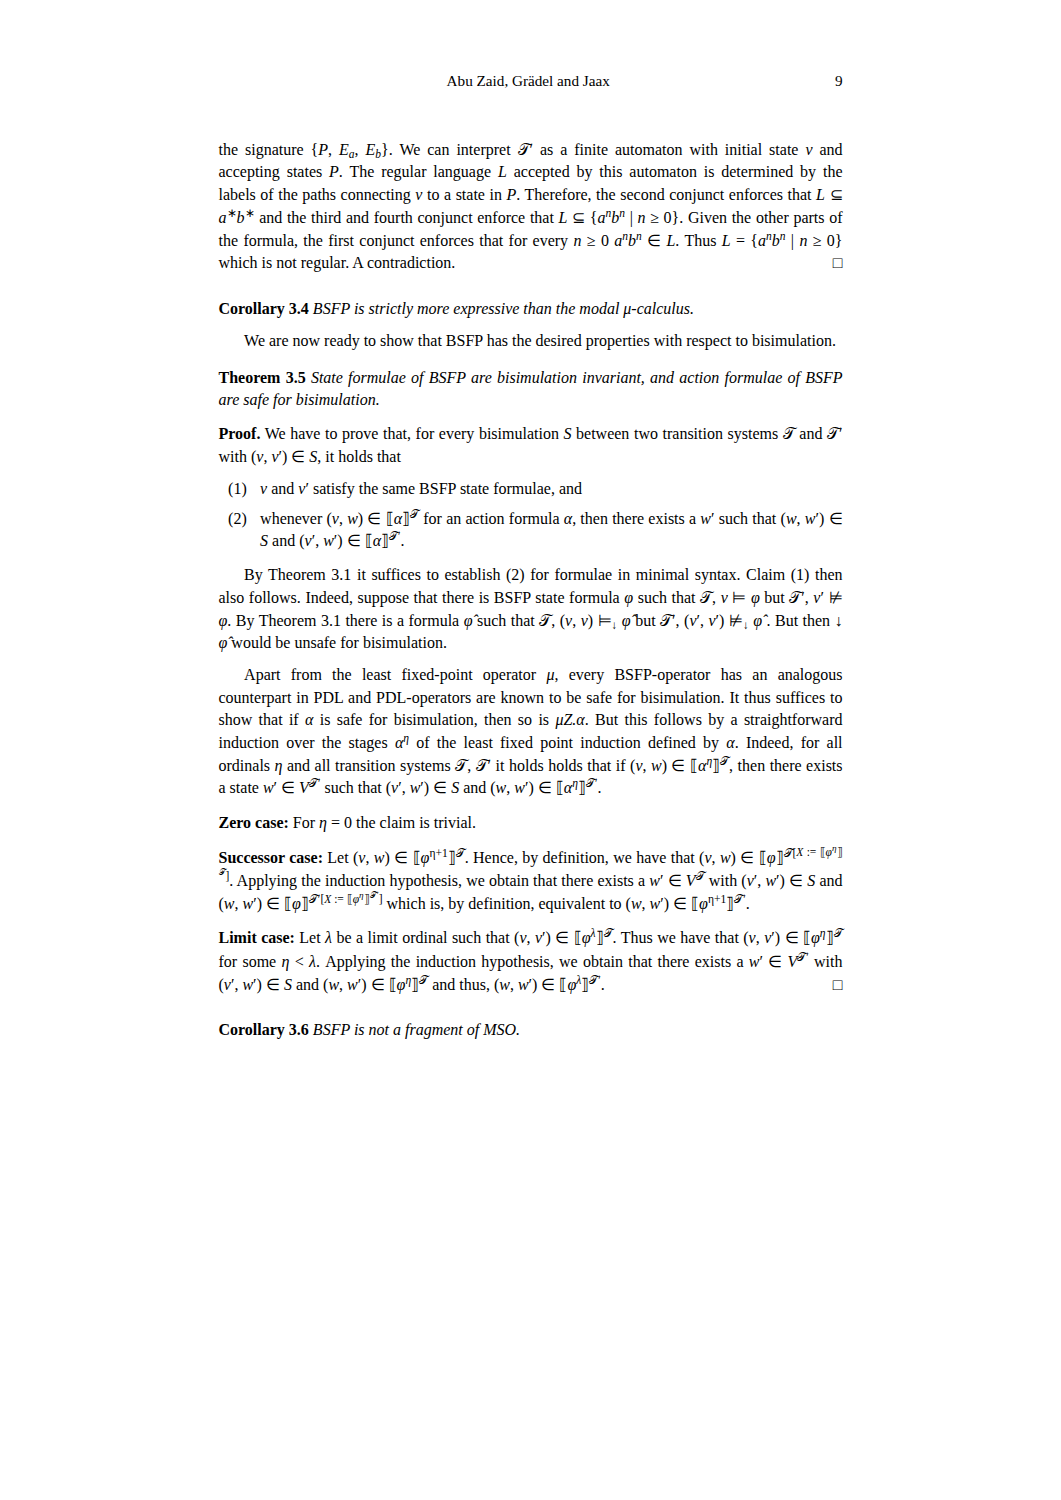Abu Zaid, Grädel and Jaax
9
the signature {P, Ea, Eb}. We can interpret 𝒯′ as a finite automaton with initial state v and accepting states P. The regular language L accepted by this automaton is determined by the labels of the paths connecting v to a state in P. Therefore, the second conjunct enforces that L ⊆ a∗b∗ and the third and fourth conjunct enforce that L ⊆ {anbn | n ≥ 0}. Given the other parts of the formula, the first conjunct enforces that for every n ≥ 0 anbn ∈ L. Thus L = {anbn | n ≥ 0} which is not regular. A contradiction.□
Corollary 3.4 BSFP is strictly more expressive than the modal μ-calculus.
We are now ready to show that BSFP has the desired properties with respect to bisimulation.
Theorem 3.5 State formulae of BSFP are bisimulation invariant, and action formulae of BSFP are safe for bisimulation.
Proof. We have to prove that, for every bisimulation S between two transition systems 𝒯 and 𝒯′ with (v, v′) ∈ S, it holds that
(1) v and v′ satisfy the same BSFP state formulae, and
(2) whenever (v, w) ∈ ⟦α⟧𝒯 for an action formula α, then there exists a w′ such that (w, w′) ∈ S and (v′, w′) ∈ ⟦α⟧𝒯′.
By Theorem 3.1 it suffices to establish (2) for formulae in minimal syntax. Claim (1) then also follows. Indeed, suppose that there is BSFP state formula φ such that 𝒯, v ⊨ φ but 𝒯′, v′ ⊭ φ. By Theorem 3.1 there is a formula φ̂ such that 𝒯, (v, v) ⊨↓ φ̂ but 𝒯′, (v′, v′) ⊭↓ φ̂ . But then ↓ φ̂ would be unsafe for bisimulation.
Apart from the least fixed-point operator μ, every BSFP-operator has an analogous counterpart in PDL and PDL-operators are known to be safe for bisimulation. It thus suffices to show that if α is safe for bisimulation, then so is μZ.α. But this follows by a straightforward induction over the stages αη of the least fixed point induction defined by α. Indeed, for all ordinals η and all transition systems 𝒯, 𝒯′ it holds holds that if (v, w) ∈ ⟦αη⟧𝒯, then there exists a state w′ ∈ V𝒯′ such that (v′, w′) ∈ S and (w, w′) ∈ ⟦αη⟧𝒯′.
Zero case: For η = 0 the claim is trivial.
Successor case: Let (v, w) ∈ ⟦φη+1⟧𝒯. Hence, by definition, we have that (v, w) ∈ ⟦φ⟧𝒯[X := ⟦φη⟧𝒯]. Applying the induction hypothesis, we obtain that there exists a w′ ∈ V𝒯 with (v′, w′) ∈ S and (w, w′) ∈ ⟦φ⟧𝒯′[X := ⟦φη⟧𝒯′] which is, by definition, equivalent to (w, w′) ∈ ⟦φη+1⟧𝒯′.
Limit case: Let λ be a limit ordinal such that (v, v′) ∈ ⟦φλ⟧𝒯. Thus we have that (v, v′) ∈ ⟦φη⟧𝒯 for some η < λ. Applying the induction hypothesis, we obtain that there exists a w′ ∈ V𝒯′ with (v′, w′) ∈ S and (w, w′) ∈ ⟦φη⟧𝒯 and thus, (w, w′) ∈ ⟦φλ⟧𝒯′.□
Corollary 3.6 BSFP is not a fragment of MSO.